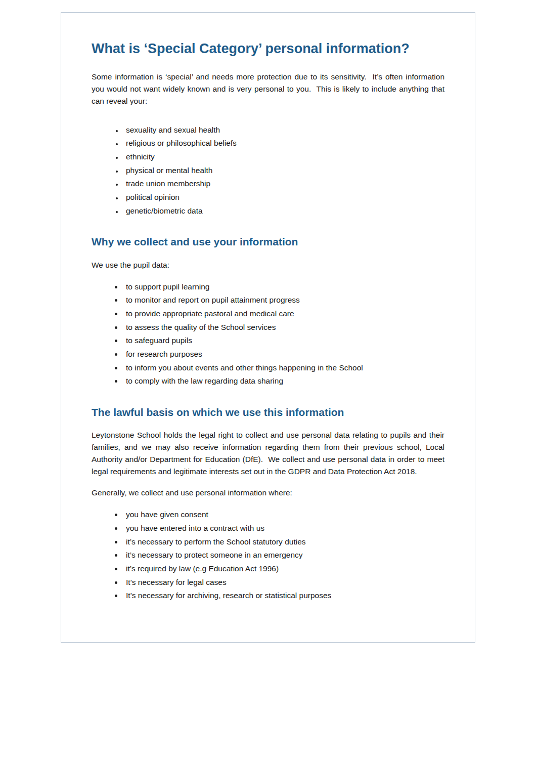What is ‘Special Category’ personal information?
Some information is ‘special’ and needs more protection due to its sensitivity. It’s often information you would not want widely known and is very personal to you. This is likely to include anything that can reveal your:
sexuality and sexual health
religious or philosophical beliefs
ethnicity
physical or mental health
trade union membership
political opinion
genetic/biometric data
Why we collect and use your information
We use the pupil data:
to support pupil learning
to monitor and report on pupil attainment progress
to provide appropriate pastoral and medical care
to assess the quality of the School services
to safeguard pupils
for research purposes
to inform you about events and other things happening in the School
to comply with the law regarding data sharing
The lawful basis on which we use this information
Leytonstone School holds the legal right to collect and use personal data relating to pupils and their families, and we may also receive information regarding them from their previous school, Local Authority and/or Department for Education (DfE). We collect and use personal data in order to meet legal requirements and legitimate interests set out in the GDPR and Data Protection Act 2018.
Generally, we collect and use personal information where:
you have given consent
you have entered into a contract with us
it’s necessary to perform the School statutory duties
it’s necessary to protect someone in an emergency
it’s required by law (e.g Education Act 1996)
It’s necessary for legal cases
It’s necessary for archiving, research or statistical purposes